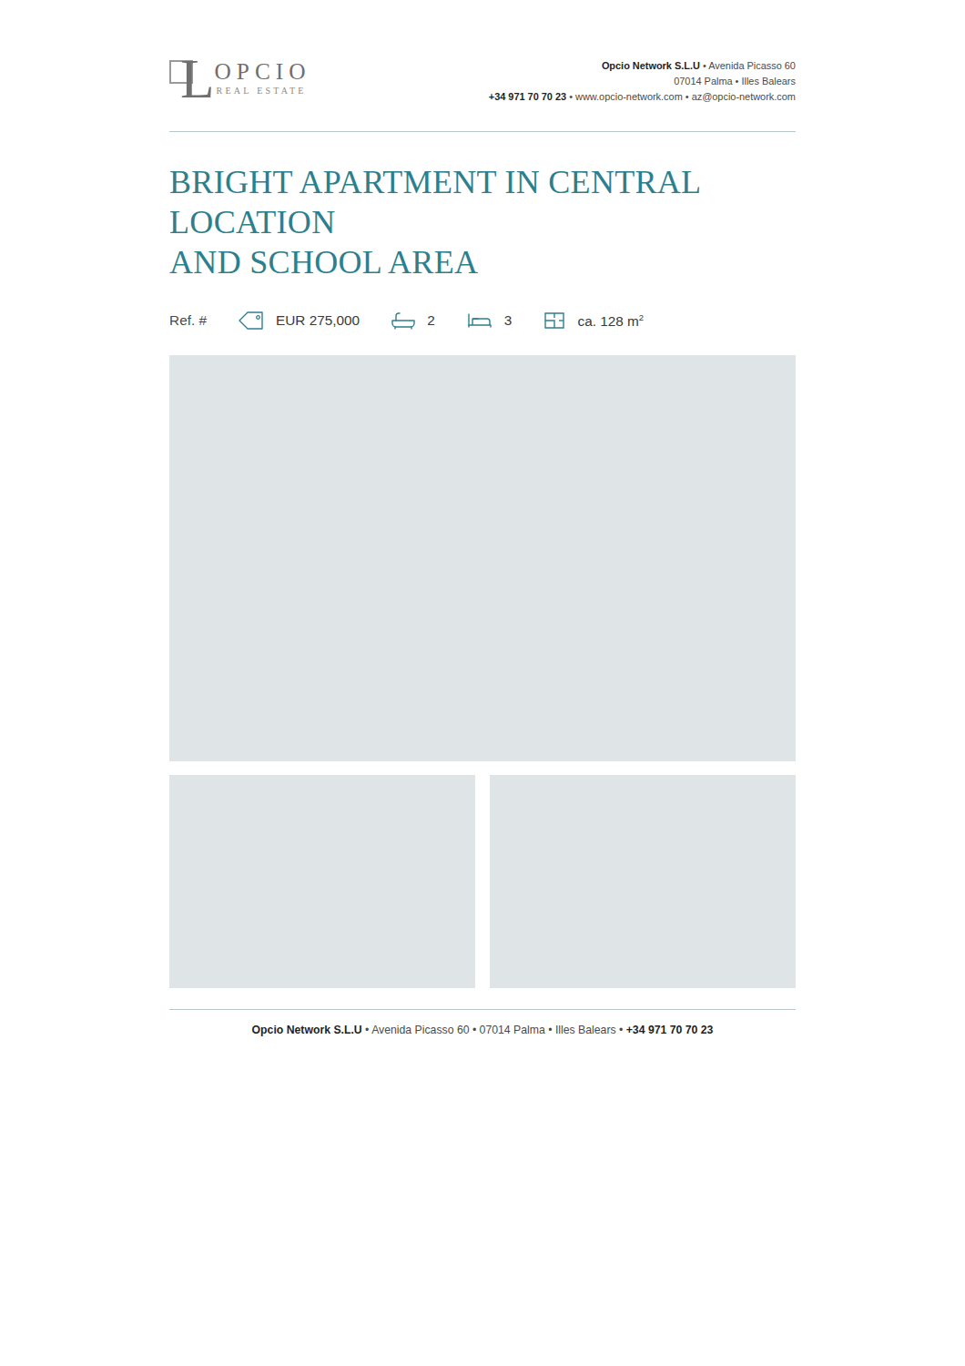L OPCIO REAL ESTATE
Opcio Network S.L.U • Avenida Picasso 60
07014 Palma • Illes Balears
+34 971 70 70 23 • www.opcio-network.com • az@opcio-network.com
Bright Apartment in Central Location
and School Area
Ref. # EUR 275,000 2 3 ca. 128 m2
Opcio Network S.L.U • Avenida Picasso 60 • 07014 Palma • Illes Balears • +34 971 70 70 23